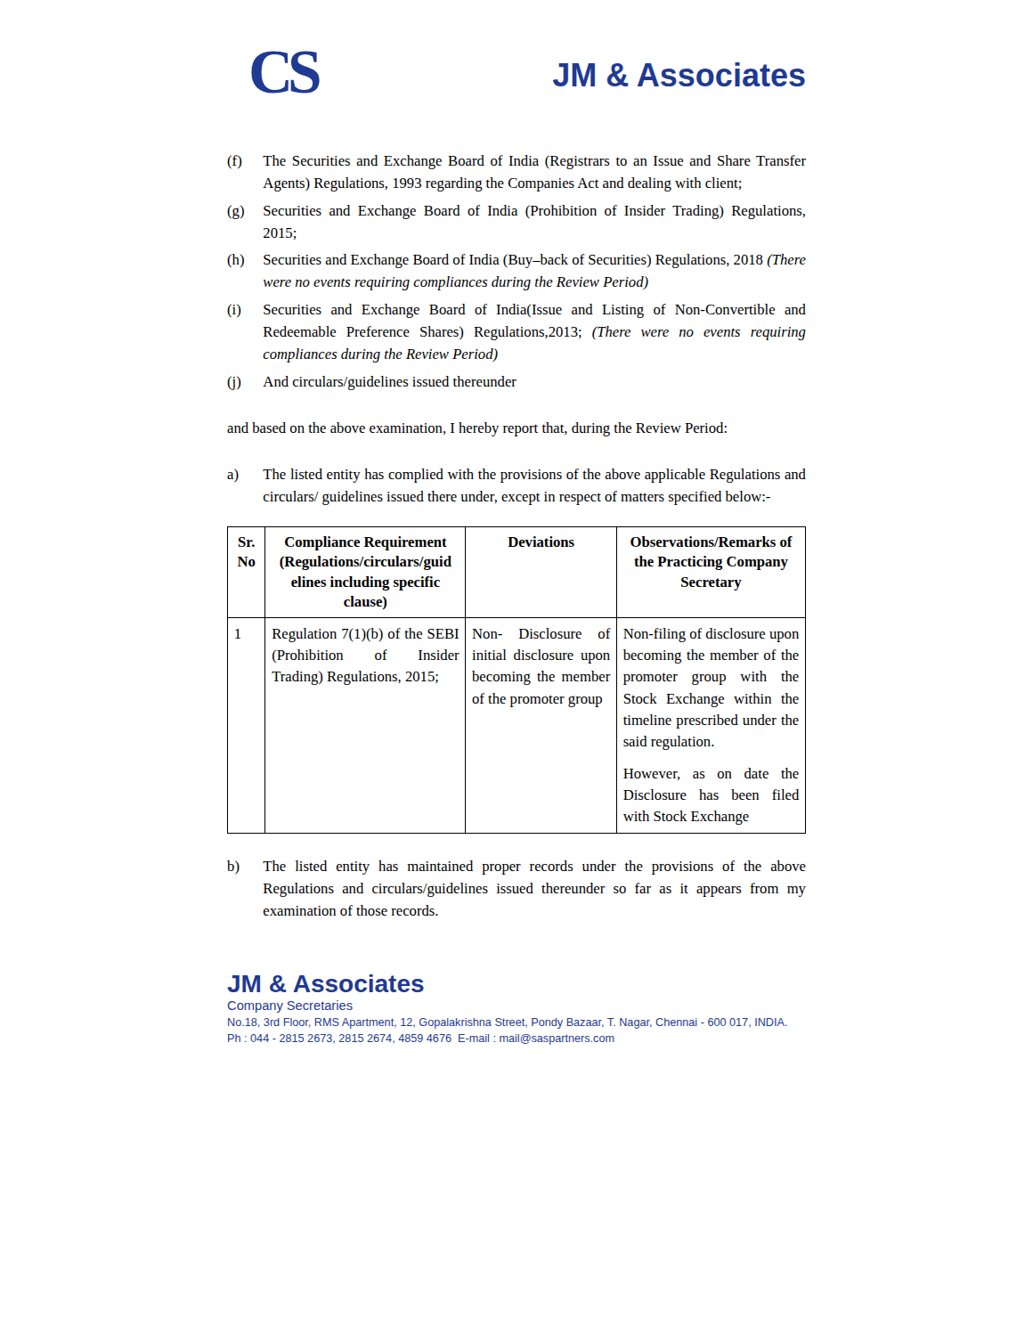CS
JM & Associates
(f) The Securities and Exchange Board of India (Registrars to an Issue and Share Transfer Agents) Regulations, 1993 regarding the Companies Act and dealing with client;
(g) Securities and Exchange Board of India (Prohibition of Insider Trading) Regulations, 2015;
(h) Securities and Exchange Board of India (Buy–back of Securities) Regulations, 2018 (There were no events requiring compliances during the Review Period)
(i) Securities and Exchange Board of India(Issue and Listing of Non-Convertible and Redeemable Preference Shares) Regulations,2013; (There were no events requiring compliances during the Review Period)
(j) And circulars/guidelines issued thereunder
and based on the above examination, I hereby report that, during the Review Period:
a) The listed entity has complied with the provisions of the above applicable Regulations and circulars/ guidelines issued there under, except in respect of matters specified below:-
| Sr. No | Compliance Requirement (Regulations/circulars/guid elines including specific clause) | Deviations | Observations/Remarks of the Practicing Company Secretary |
| --- | --- | --- | --- |
| 1 | Regulation 7(1)(b) of the SEBI (Prohibition of Insider Trading) Regulations, 2015; | Non- Disclosure of initial disclosure upon becoming the member of the promoter group | Non-filing of disclosure upon becoming the member of the promoter group with the Stock Exchange within the timeline prescribed under the said regulation. However, as on date the Disclosure has been filed with Stock Exchange |
b) The listed entity has maintained proper records under the provisions of the above Regulations and circulars/guidelines issued thereunder so far as it appears from my examination of those records.
JM & Associates
Company Secretaries
No.18, 3rd Floor, RMS Apartment, 12, Gopalakrishna Street, Pondy Bazaar, T. Nagar, Chennai - 600 017, INDIA.
Ph : 044 - 2815 2673, 2815 2674, 4859 4676 E-mail : mail@saspartners.com